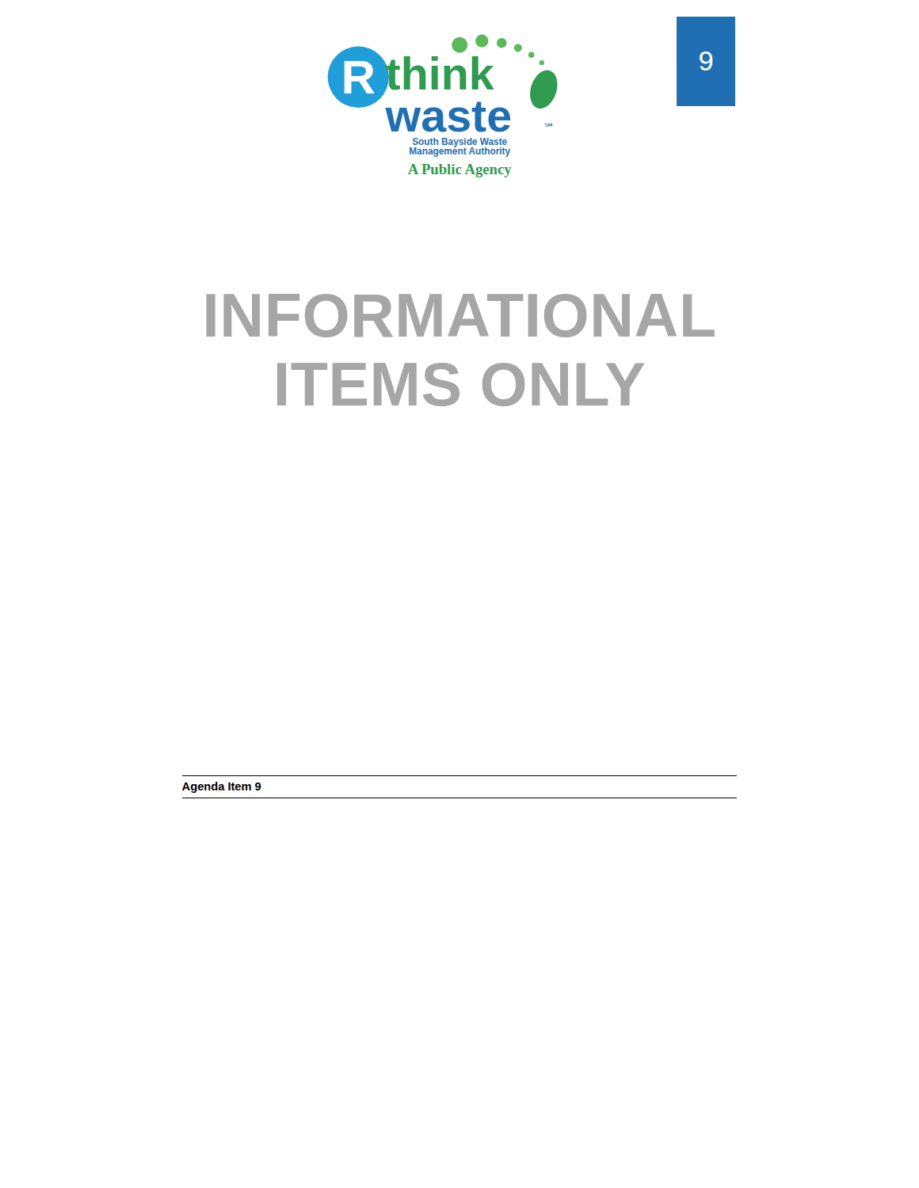9
R think waste ℠ South Bayside Waste Management Authority A Public Agency
INFORMATIONAL
ITEMS ONLY
Agenda Item 9